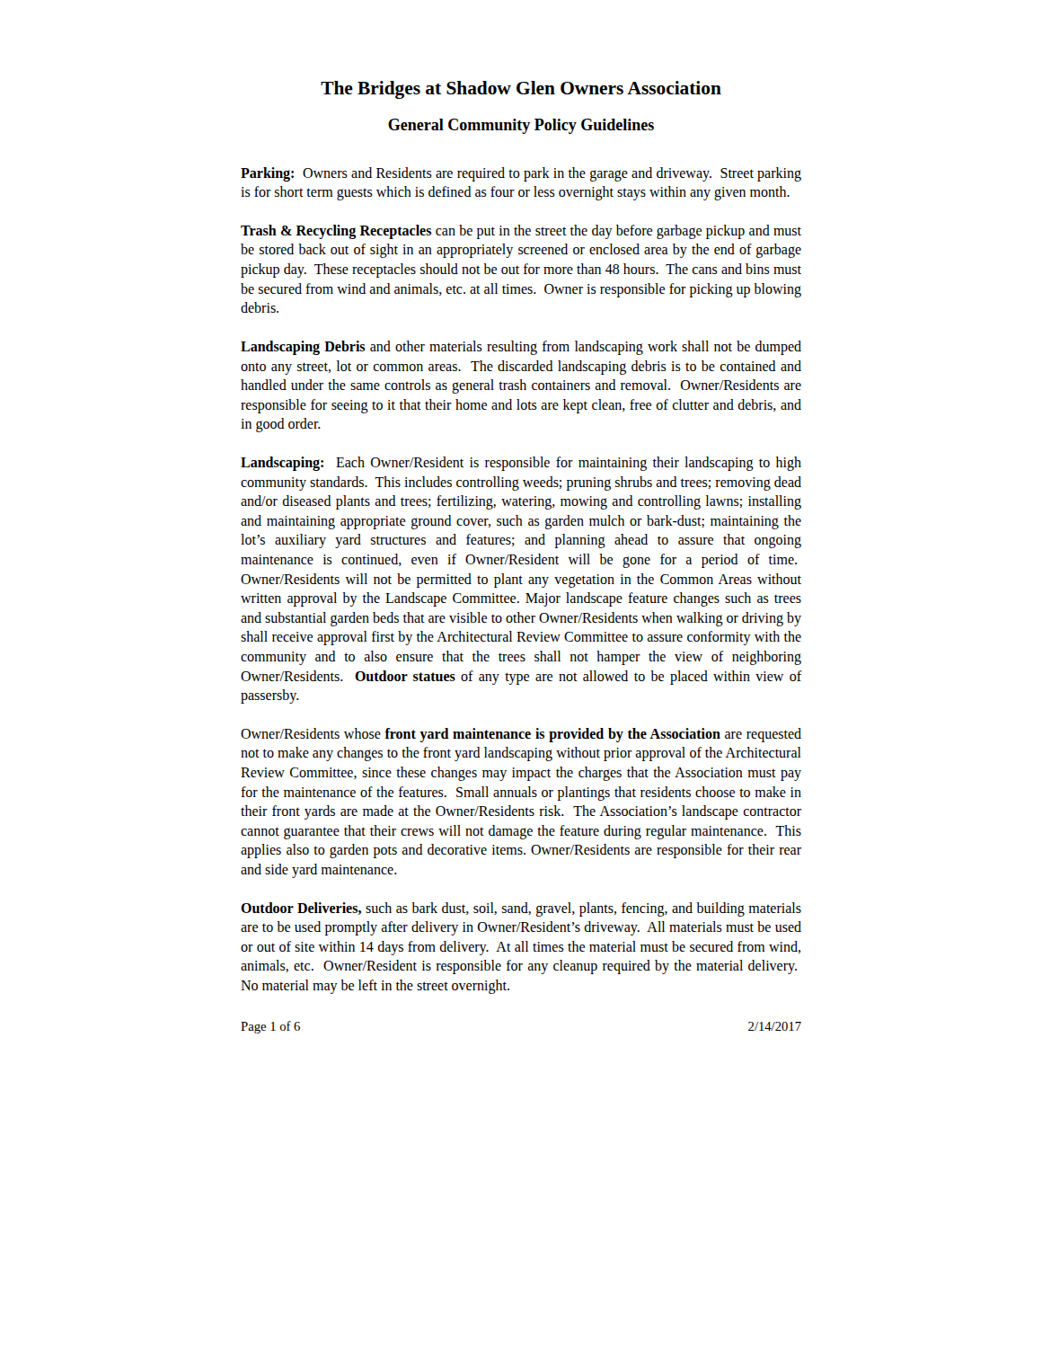The Bridges at Shadow Glen Owners Association
General Community Policy Guidelines
Parking: Owners and Residents are required to park in the garage and driveway. Street parking is for short term guests which is defined as four or less overnight stays within any given month.
Trash & Recycling Receptacles can be put in the street the day before garbage pickup and must be stored back out of sight in an appropriately screened or enclosed area by the end of garbage pickup day. These receptacles should not be out for more than 48 hours. The cans and bins must be secured from wind and animals, etc. at all times. Owner is responsible for picking up blowing debris.
Landscaping Debris and other materials resulting from landscaping work shall not be dumped onto any street, lot or common areas. The discarded landscaping debris is to be contained and handled under the same controls as general trash containers and removal. Owner/Residents are responsible for seeing to it that their home and lots are kept clean, free of clutter and debris, and in good order.
Landscaping: Each Owner/Resident is responsible for maintaining their landscaping to high community standards. This includes controlling weeds; pruning shrubs and trees; removing dead and/or diseased plants and trees; fertilizing, watering, mowing and controlling lawns; installing and maintaining appropriate ground cover, such as garden mulch or bark-dust; maintaining the lot’s auxiliary yard structures and features; and planning ahead to assure that ongoing maintenance is continued, even if Owner/Resident will be gone for a period of time. Owner/Residents will not be permitted to plant any vegetation in the Common Areas without written approval by the Landscape Committee. Major landscape feature changes such as trees and substantial garden beds that are visible to other Owner/Residents when walking or driving by shall receive approval first by the Architectural Review Committee to assure conformity with the community and to also ensure that the trees shall not hamper the view of neighboring Owner/Residents. Outdoor statues of any type are not allowed to be placed within view of passersby.
Owner/Residents whose front yard maintenance is provided by the Association are requested not to make any changes to the front yard landscaping without prior approval of the Architectural Review Committee, since these changes may impact the charges that the Association must pay for the maintenance of the features. Small annuals or plantings that residents choose to make in their front yards are made at the Owner/Residents risk. The Association’s landscape contractor cannot guarantee that their crews will not damage the feature during regular maintenance. This applies also to garden pots and decorative items. Owner/Residents are responsible for their rear and side yard maintenance.
Outdoor Deliveries, such as bark dust, soil, sand, gravel, plants, fencing, and building materials are to be used promptly after delivery in Owner/Resident’s driveway. All materials must be used or out of site within 14 days from delivery. At all times the material must be secured from wind, animals, etc. Owner/Resident is responsible for any cleanup required by the material delivery. No material may be left in the street overnight.
Page 1 of 6 2/14/2017